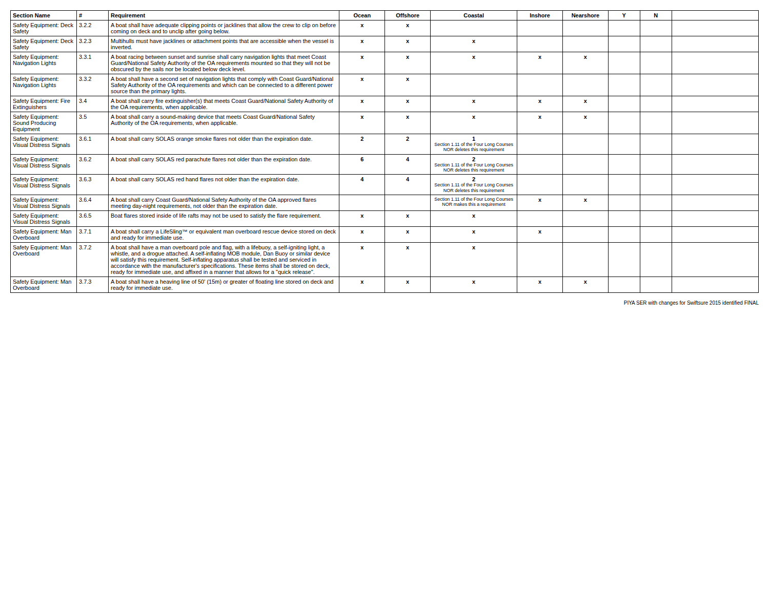| Section Name | # | Requirement | Ocean | Offshore | Coastal | Inshore | Nearshore | Y | N | |
| --- | --- | --- | --- | --- | --- | --- | --- | --- | --- | --- |
| Safety Equipment: Deck Safety | 3.2.2 | A boat shall have adequate clipping points or jacklines that allow the crew to clip on before coming on deck and to unclip after going below. | x | x | | | | | | |
| Safety Equipment: Deck Safety | 3.2.3 | Multihulls must have jacklines or attachment points that are accessible when the vessel is inverted. | x | x | x | | | | | |
| Safety Equipment: Navigation Lights | 3.3.1 | A boat racing between sunset and sunrise shall carry navigation lights that meet Coast Guard/National Safety Authority of the OA requirements mounted so that they will not be obscured by the sails nor be located below deck level. | x | x | x | x | x | | | |
| Safety Equipment: Navigation Lights | 3.3.2 | A boat shall have a second set of navigation lights that comply with Coast Guard/National Safety Authority of the OA requirements and which can be connected to a different power source than the primary lights. | x | x | | | | | | |
| Safety Equipment: Fire Extinguishers | 3.4 | A boat shall carry fire extinguisher(s) that meets Coast Guard/National Safety Authority of the OA requirements, when applicable. | x | x | x | x | x | | | |
| Safety Equipment: Sound Producing Equipment | 3.5 | A boat shall carry a sound-making device that meets Coast Guard/National Safety Authority of the OA requirements, when applicable. | x | x | x | x | x | | | |
| Safety Equipment: Visual Distress Signals | 3.6.1 | A boat shall carry SOLAS orange smoke flares not older than the expiration date. | 2 | 2 | 1 Section 1.11 of the Four Long Courses NOR deletes this requirement | | | | | |
| Safety Equipment: Visual Distress Signals | 3.6.2 | A boat shall carry SOLAS red parachute flares not older than the expiration date. | 6 | 4 | 2 Section 1.11 of the Four Long Courses NOR deletes this requirement | | | | | |
| Safety Equipment: Visual Distress Signals | 3.6.3 | A boat shall carry SOLAS red hand flares not older than the expiration date. | 4 | 4 | 2 Section 1.11 of the Four Long Courses NOR deletes this requirement | | | | | |
| Safety Equipment: Visual Distress Signals | 3.6.4 | A boat shall carry Coast Guard/National Safety Authority of the OA approved flares meeting day-night requirements, not older than the expiration date. | | | Section 1.11 of the Four Long Courses NOR makes this a requirement | x | x | | | |
| Safety Equipment: Visual Distress Signals | 3.6.5 | Boat flares stored inside of life rafts may not be used to satisfy the flare requirement. | x | x | x | | | | | |
| Safety Equipment: Man Overboard | 3.7.1 | A boat shall carry a LifeSling™ or equivalent man overboard rescue device stored on deck and ready for immediate use. | x | x | x | x | | | | |
| Safety Equipment: Man Overboard | 3.7.2 | A boat shall have a man overboard pole and flag, with a lifebuoy, a self-igniting light, a whistle, and a drogue attached. A self-inflating MOB module, Dan Buoy or similar device will satisfy this requirement. Self-inflating apparatus shall be tested and serviced in accordance with the manufacturer's specifications. These items shall be stored on deck, ready for immediate use, and affixed in a manner that allows for a "quick release". | x | x | x | | | | | |
| Safety Equipment: Man Overboard | 3.7.3 | A boat shall have a heaving line of 50' (15m) or greater of floating line stored on deck and ready for immediate use. | x | x | x | x | x | | | |
PIYA SER with changes for Swiftsure 2015 identified FINAL